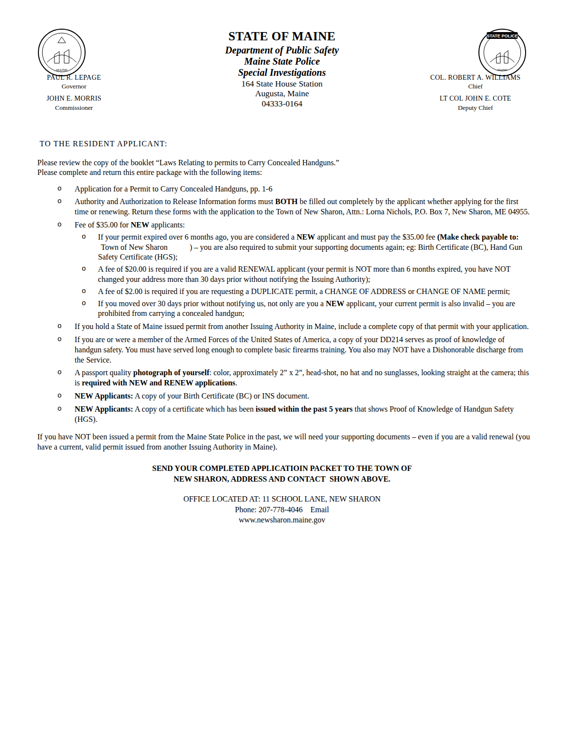STATE OF MAINE
Department of Public Safety
Maine State Police
Special Investigations
164 State House Station
Augusta, Maine
04333-0164
PAUL R. LEPAGE
Governor
JOHN E. MORRIS
Commissioner
COL. ROBERT A. WILLIAMS
Chief
LT COL JOHN E. COTE
Deputy Chief
TO THE RESIDENT APPLICANT:
Please review the copy of the booklet “Laws Relating to permits to Carry Concealed Handguns.”
Please complete and return this entire package with the following items:
Application for a Permit to Carry Concealed Handguns, pp. 1-6
Authority and Authorization to Release Information forms must BOTH be filled out completely by the applicant whether applying for the first time or renewing. Return these forms with the application to the Town of New Sharon, Attn.: Lorna Nichols, P.O. Box 7, New Sharon, ME 04955.
Fee of $35.00 for NEW applicants:
If your permit expired over 6 months ago, you are considered a NEW applicant and must pay the $35.00 fee (Make check payable to: Town of New Sharon) – you are also required to submit your supporting documents again; eg: Birth Certificate (BC), Hand Gun Safety Certificate (HGS);
A fee of $20.00 is required if you are a valid RENEWAL applicant (your permit is NOT more than 6 months expired, you have NOT changed your address more than 30 days prior without notifying the Issuing Authority);
A fee of $2.00 is required if you are requesting a DUPLICATE permit, a CHANGE OF ADDRESS or CHANGE OF NAME permit;
If you moved over 30 days prior without notifying us, not only are you a NEW applicant, your current permit is also invalid – you are prohibited from carrying a concealed handgun;
If you hold a State of Maine issued permit from another Issuing Authority in Maine, include a complete copy of that permit with your application.
If you are or were a member of the Armed Forces of the United States of America, a copy of your DD214 serves as proof of knowledge of handgun safety. You must have served long enough to complete basic firearms training. You also may NOT have a Dishonorable discharge from the Service.
A passport quality photograph of yourself: color, approximately 2” x 2”, head-shot, no hat and no sunglasses, looking straight at the camera; this is required with NEW and RENEW applications.
NEW Applicants: A copy of your Birth Certificate (BC) or INS document.
NEW Applicants: A copy of a certificate which has been issued within the past 5 years that shows Proof of Knowledge of Handgun Safety (HGS).
If you have NOT been issued a permit from the Maine State Police in the past, we will need your supporting documents – even if you are a valid renewal (you have a current, valid permit issued from another Issuing Authority in Maine).
SEND YOUR COMPLETED APPLICATIOIN PACKET TO THE TOWN OF
NEW SHARON, ADDRESS AND CONTACT SHOWN ABOVE.
OFFICE LOCATED AT: 11 SCHOOL LANE, NEW SHARON
Phone: 207-778-4046 Email
www.newsharon.maine.gov